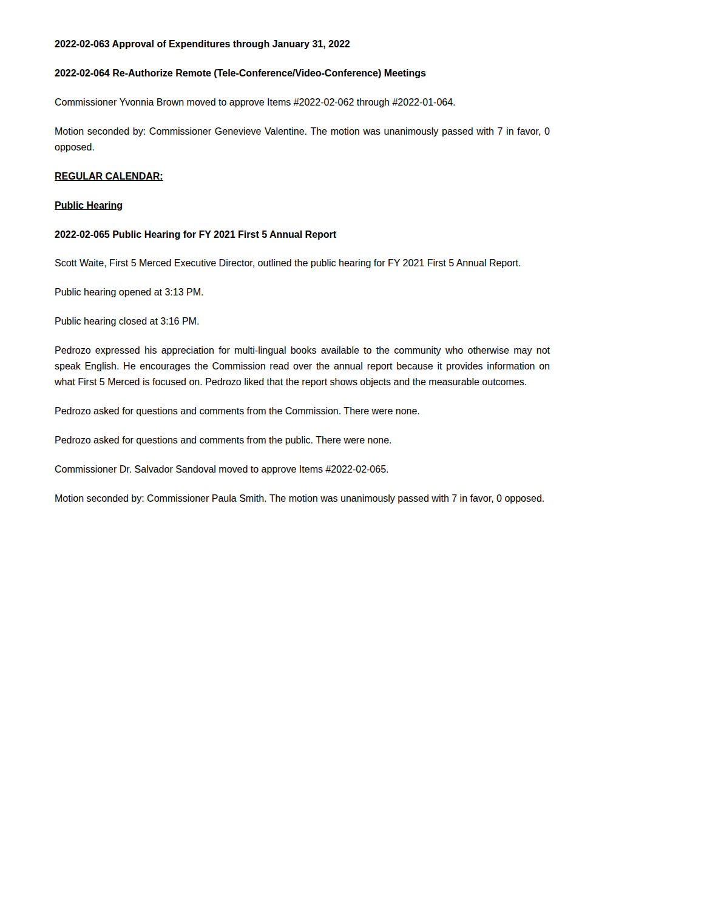2022-02-063 Approval of Expenditures through January 31, 2022
2022-02-064 Re-Authorize Remote (Tele-Conference/Video-Conference) Meetings
Commissioner Yvonnia Brown moved to approve Items #2022-02-062 through #2022-01-064.
Motion seconded by: Commissioner Genevieve Valentine. The motion was unanimously passed with 7 in favor, 0 opposed.
REGULAR CALENDAR:
Public Hearing
2022-02-065 Public Hearing for FY 2021 First 5 Annual Report
Scott Waite, First 5 Merced Executive Director, outlined the public hearing for FY 2021 First 5 Annual Report.
Public hearing opened at 3:13 PM.
Public hearing closed at 3:16 PM.
Pedrozo expressed his appreciation for multi-lingual books available to the community who otherwise may not speak English. He encourages the Commission read over the annual report because it provides information on what First 5 Merced is focused on. Pedrozo liked that the report shows objects and the measurable outcomes.
Pedrozo asked for questions and comments from the Commission. There were none.
Pedrozo asked for questions and comments from the public. There were none.
Commissioner Dr. Salvador Sandoval moved to approve Items #2022-02-065.
Motion seconded by: Commissioner Paula Smith. The motion was unanimously passed with 7 in favor, 0 opposed.